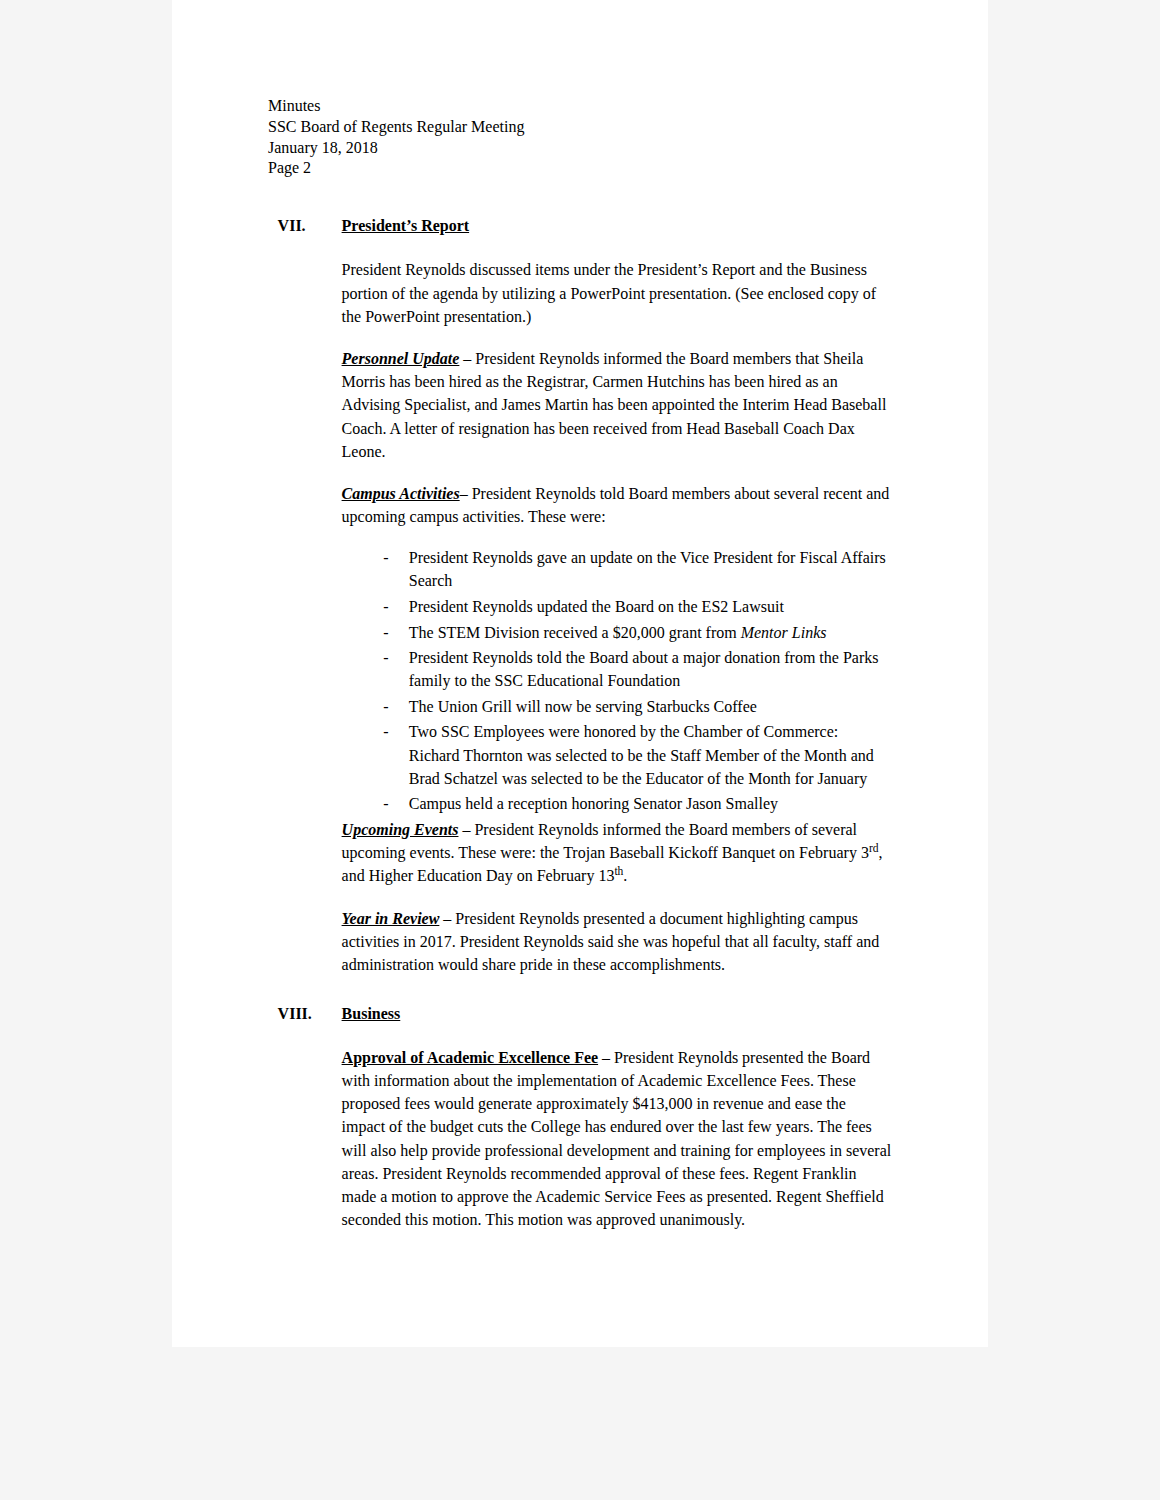Minutes
SSC Board of Regents Regular Meeting
January 18, 2018
Page 2
VII.
President’s Report
President Reynolds discussed items under the President’s Report and the Business portion of the agenda by utilizing a PowerPoint presentation. (See enclosed copy of the PowerPoint presentation.)
Personnel Update – President Reynolds informed the Board members that Sheila Morris has been hired as the Registrar, Carmen Hutchins has been hired as an Advising Specialist, and James Martin has been appointed the Interim Head Baseball Coach. A letter of resignation has been received from Head Baseball Coach Dax Leone.
Campus Activities– President Reynolds told Board members about several recent and upcoming campus activities. These were:
President Reynolds gave an update on the Vice President for Fiscal Affairs Search
President Reynolds updated the Board on the ES2 Lawsuit
The STEM Division received a $20,000 grant from Mentor Links
President Reynolds told the Board about a major donation from the Parks family to the SSC Educational Foundation
The Union Grill will now be serving Starbucks Coffee
Two SSC Employees were honored by the Chamber of Commerce: Richard Thornton was selected to be the Staff Member of the Month and Brad Schatzel was selected to be the Educator of the Month for January
Campus held a reception honoring Senator Jason Smalley
Upcoming Events – President Reynolds informed the Board members of several upcoming events. These were: the Trojan Baseball Kickoff Banquet on February 3rd, and Higher Education Day on February 13th.
Year in Review – President Reynolds presented a document highlighting campus activities in 2017. President Reynolds said she was hopeful that all faculty, staff and administration would share pride in these accomplishments.
VIII.
Business
Approval of Academic Excellence Fee – President Reynolds presented the Board with information about the implementation of Academic Excellence Fees. These proposed fees would generate approximately $413,000 in revenue and ease the impact of the budget cuts the College has endured over the last few years. The fees will also help provide professional development and training for employees in several areas. President Reynolds recommended approval of these fees. Regent Franklin made a motion to approve the Academic Service Fees as presented. Regent Sheffield seconded this motion. This motion was approved unanimously.